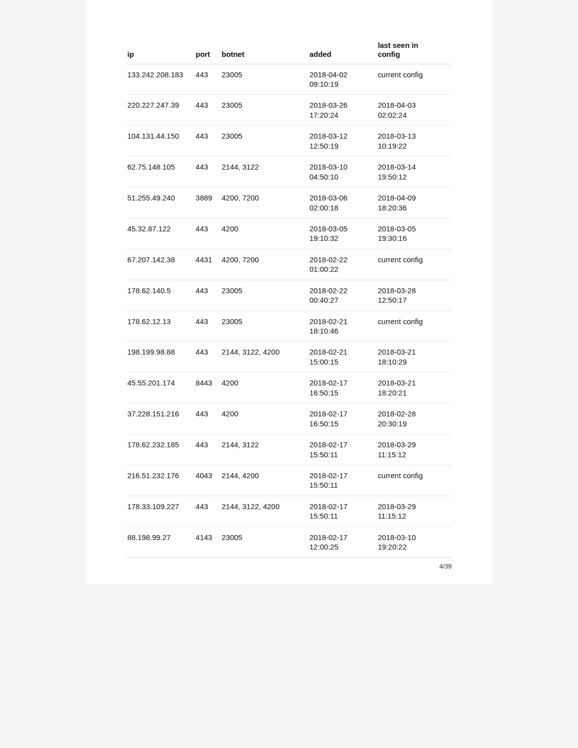| ip | port | botnet | added | last seen in config |
| --- | --- | --- | --- | --- |
| 133.242.208.183 | 443 | 23005 | 2018-04-02 09:10:19 | current config |
| 220.227.247.39 | 443 | 23005 | 2018-03-26 17:20:24 | 2018-04-03 02:02:24 |
| 104.131.44.150 | 443 | 23005 | 2018-03-12 12:50:19 | 2018-03-13 10:19:22 |
| 62.75.148.105 | 443 | 2144, 3122 | 2018-03-10 04:50:10 | 2018-03-14 19:50:12 |
| 51.255.49.240 | 3889 | 4200, 7200 | 2018-03-06 02:00:18 | 2018-04-09 18:20:36 |
| 45.32.87.122 | 443 | 4200 | 2018-03-05 19:10:32 | 2018-03-05 19:30:16 |
| 67.207.142.38 | 4431 | 4200, 7200 | 2018-02-22 01:00:22 | current config |
| 178.62.140.5 | 443 | 23005 | 2018-02-22 00:40:27 | 2018-03-28 12:50:17 |
| 178.62.12.13 | 443 | 23005 | 2018-02-21 18:10:46 | current config |
| 198.199.98.88 | 443 | 2144, 3122, 4200 | 2018-02-21 15:00:15 | 2018-03-21 18:10:29 |
| 45.55.201.174 | 8443 | 4200 | 2018-02-17 16:50:15 | 2018-03-21 18:20:21 |
| 37.228.151.216 | 443 | 4200 | 2018-02-17 16:50:15 | 2018-02-28 20:30:19 |
| 178.62.232.185 | 443 | 2144, 3122 | 2018-02-17 15:50:11 | 2018-03-29 11:15:12 |
| 216.51.232.176 | 4043 | 2144, 4200 | 2018-02-17 15:50:11 | current config |
| 178.33.109.227 | 443 | 2144, 3122, 4200 | 2018-02-17 15:50:11 | 2018-03-29 11:15:12 |
| 88.198.99.27 | 4143 | 23005 | 2018-02-17 12:00:25 | 2018-03-10 19:20:22 |
4/39